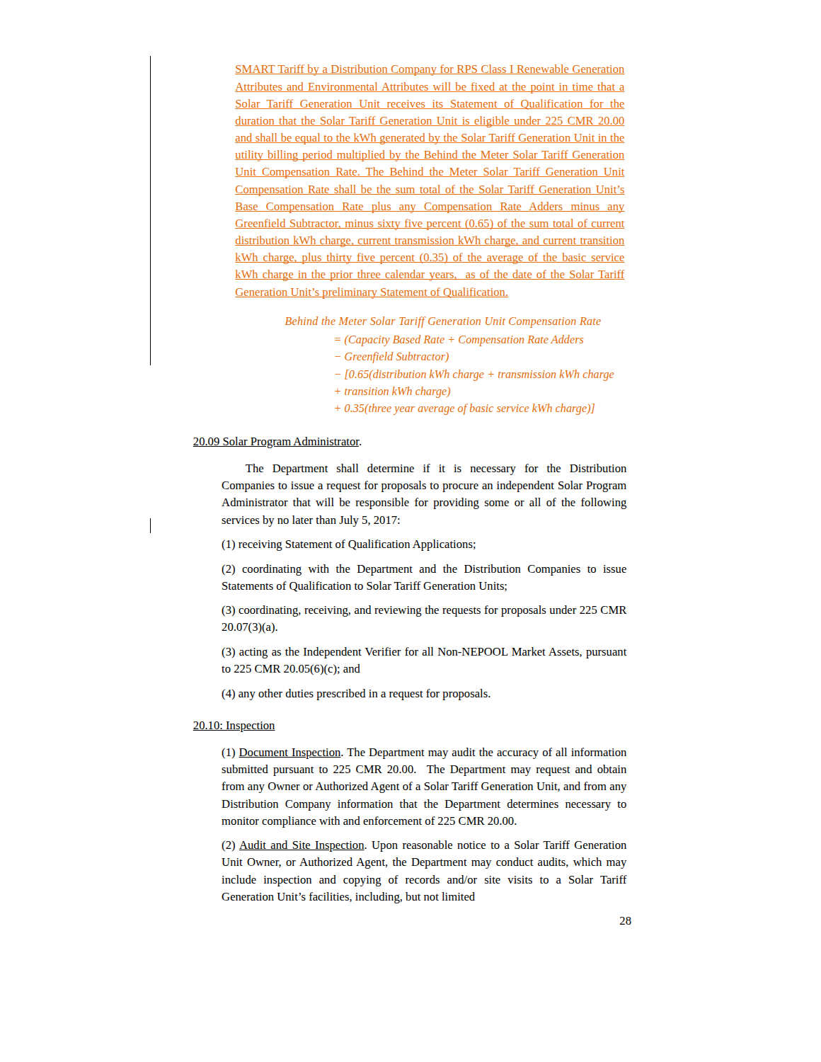SMART Tariff by a Distribution Company for RPS Class I Renewable Generation Attributes and Environmental Attributes will be fixed at the point in time that a Solar Tariff Generation Unit receives its Statement of Qualification for the duration that the Solar Tariff Generation Unit is eligible under 225 CMR 20.00 and shall be equal to the kWh generated by the Solar Tariff Generation Unit in the utility billing period multiplied by the Behind the Meter Solar Tariff Generation Unit Compensation Rate. The Behind the Meter Solar Tariff Generation Unit Compensation Rate shall be the sum total of the Solar Tariff Generation Unit’s Base Compensation Rate plus any Compensation Rate Adders minus any Greenfield Subtractor, minus sixty five percent (0.65) of the sum total of current distribution kWh charge, current transmission kWh charge, and current transition kWh charge, plus thirty five percent (0.35) of the average of the basic service kWh charge in the prior three calendar years, as of the date of the Solar Tariff Generation Unit’s preliminary Statement of Qualification.
Behind the Meter Solar Tariff Generation Unit Compensation Rate = (Capacity Based Rate + Compensation Rate Adders − Greenfield Subtractor) − [0.65(distribution kWh charge + transmission kWh charge + transition kWh charge) + 0.35(three year average of basic service kWh charge)]
20.09 Solar Program Administrator.
The Department shall determine if it is necessary for the Distribution Companies to issue a request for proposals to procure an independent Solar Program Administrator that will be responsible for providing some or all of the following services by no later than July 5, 2017:
(1) receiving Statement of Qualification Applications;
(2) coordinating with the Department and the Distribution Companies to issue Statements of Qualification to Solar Tariff Generation Units;
(3) coordinating, receiving, and reviewing the requests for proposals under 225 CMR 20.07(3)(a).
(3) acting as the Independent Verifier for all Non-NEPOOL Market Assets, pursuant to 225 CMR 20.05(6)(c); and
(4) any other duties prescribed in a request for proposals.
20.10: Inspection
(1) Document Inspection. The Department may audit the accuracy of all information submitted pursuant to 225 CMR 20.00. The Department may request and obtain from any Owner or Authorized Agent of a Solar Tariff Generation Unit, and from any Distribution Company information that the Department determines necessary to monitor compliance with and enforcement of 225 CMR 20.00.
(2) Audit and Site Inspection. Upon reasonable notice to a Solar Tariff Generation Unit Owner, or Authorized Agent, the Department may conduct audits, which may include inspection and copying of records and/or site visits to a Solar Tariff Generation Unit’s facilities, including, but not limited
28